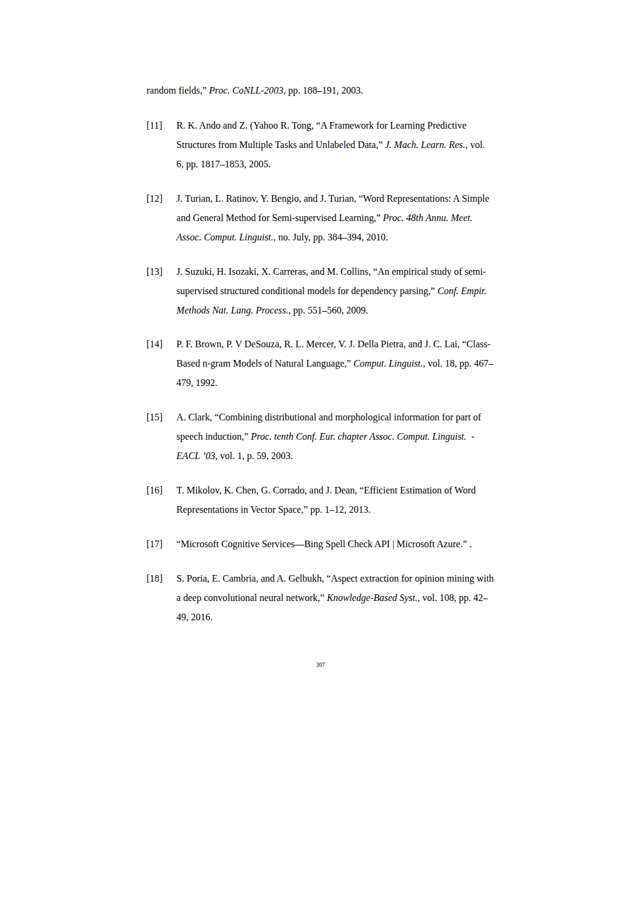random fields,” Proc. CoNLL-2003, pp. 188–191, 2003.
[11] R. K. Ando and Z. (Yahoo R. Tong, “A Framework for Learning Predictive Structures from Multiple Tasks and Unlabeled Data,” J. Mach. Learn. Res., vol. 6, pp. 1817–1853, 2005.
[12] J. Turian, L. Ratinov, Y. Bengio, and J. Turian, “Word Representations: A Simple and General Method for Semi-supervised Learning,” Proc. 48th Annu. Meet. Assoc. Comput. Linguist., no. July, pp. 384–394, 2010.
[13] J. Suzuki, H. Isozaki, X. Carreras, and M. Collins, “An empirical study of semi-supervised structured conditional models for dependency parsing,” Conf. Empir. Methods Nat. Lang. Process., pp. 551–560, 2009.
[14] P. F. Brown, P. V DeSouza, R. L. Mercer, V. J. Della Pietra, and J. C. Lai, “Class-Based n-gram Models of Natural Language,” Comput. Linguist., vol. 18, pp. 467–479, 1992.
[15] A. Clark, “Combining distributional and morphological information for part of speech induction,” Proc. tenth Conf. Eur. chapter Assoc. Comput. Linguist. - EACL ’03, vol. 1, p. 59, 2003.
[16] T. Mikolov, K. Chen, G. Corrado, and J. Dean, “Efficient Estimation of Word Representations in Vector Space,” pp. 1–12, 2013.
[17] “Microsoft Cognitive Services—Bing Spell Check API | Microsoft Azure.” .
[18] S. Poria, E. Cambria, and A. Gelbukh, “Aspect extraction for opinion mining with a deep convolutional neural network,” Knowledge-Based Syst., vol. 108, pp. 42–49, 2016.
307